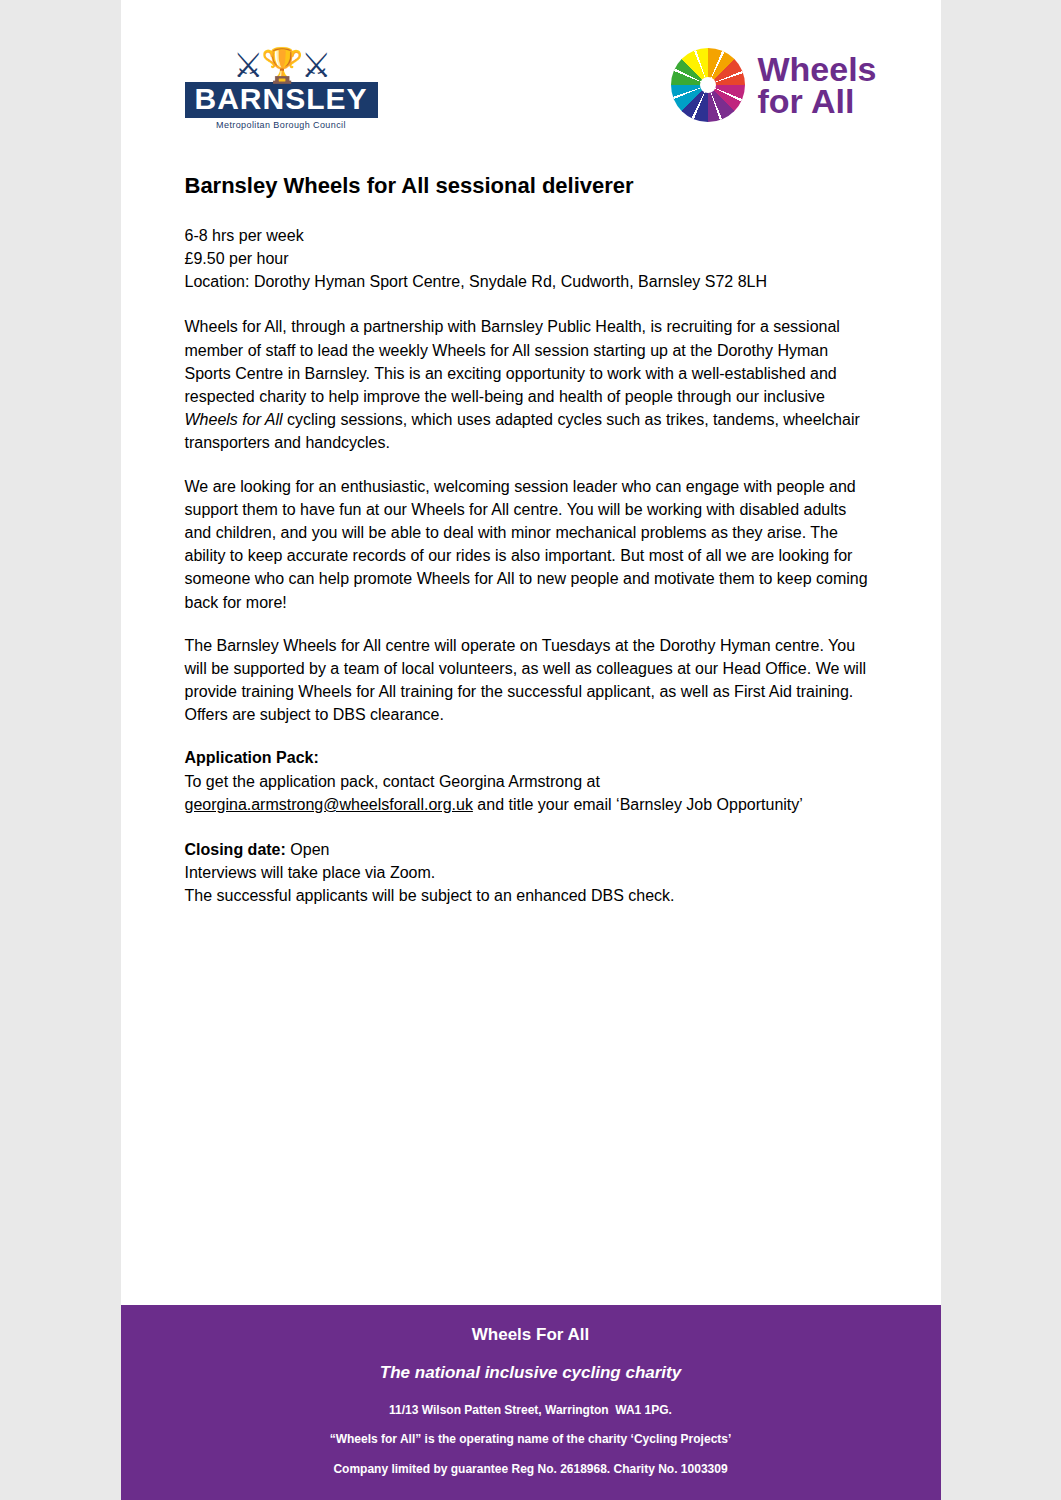⚔🏆⚔
BARNSLEY
Metropolitan Borough Council
Wheels for All
Barnsley Wheels for All sessional deliverer
6-8 hrs per week
£9.50 per hour
Location: Dorothy Hyman Sport Centre, Snydale Rd, Cudworth, Barnsley S72 8LH
Wheels for All, through a partnership with Barnsley Public Health, is recruiting for a sessional member of staff to lead the weekly Wheels for All session starting up at the Dorothy Hyman Sports Centre in Barnsley. This is an exciting opportunity to work with a well-established and respected charity to help improve the well-being and health of people through our inclusive Wheels for All cycling sessions, which uses adapted cycles such as trikes, tandems, wheelchair transporters and handcycles.
We are looking for an enthusiastic, welcoming session leader who can engage with people and support them to have fun at our Wheels for All centre. You will be working with disabled adults and children, and you will be able to deal with minor mechanical problems as they arise. The ability to keep accurate records of our rides is also important. But most of all we are looking for someone who can help promote Wheels for All to new people and motivate them to keep coming back for more!
The Barnsley Wheels for All centre will operate on Tuesdays at the Dorothy Hyman centre. You will be supported by a team of local volunteers, as well as colleagues at our Head Office. We will provide training Wheels for All training for the successful applicant, as well as First Aid training. Offers are subject to DBS clearance.
Application Pack:
To get the application pack, contact Georgina Armstrong at georgina.armstrong@wheelsforall.org.uk and title your email ‘Barnsley Job Opportunity’
Closing date: Open
Interviews will take place via Zoom.
The successful applicants will be subject to an enhanced DBS check.
Wheels For All
The national inclusive cycling charity
11/13 Wilson Patten Street, Warrington WA1 1PG.
“Wheels for All” is the operating name of the charity ‘Cycling Projects’
Company limited by guarantee Reg No. 2618968. Charity No. 1003309